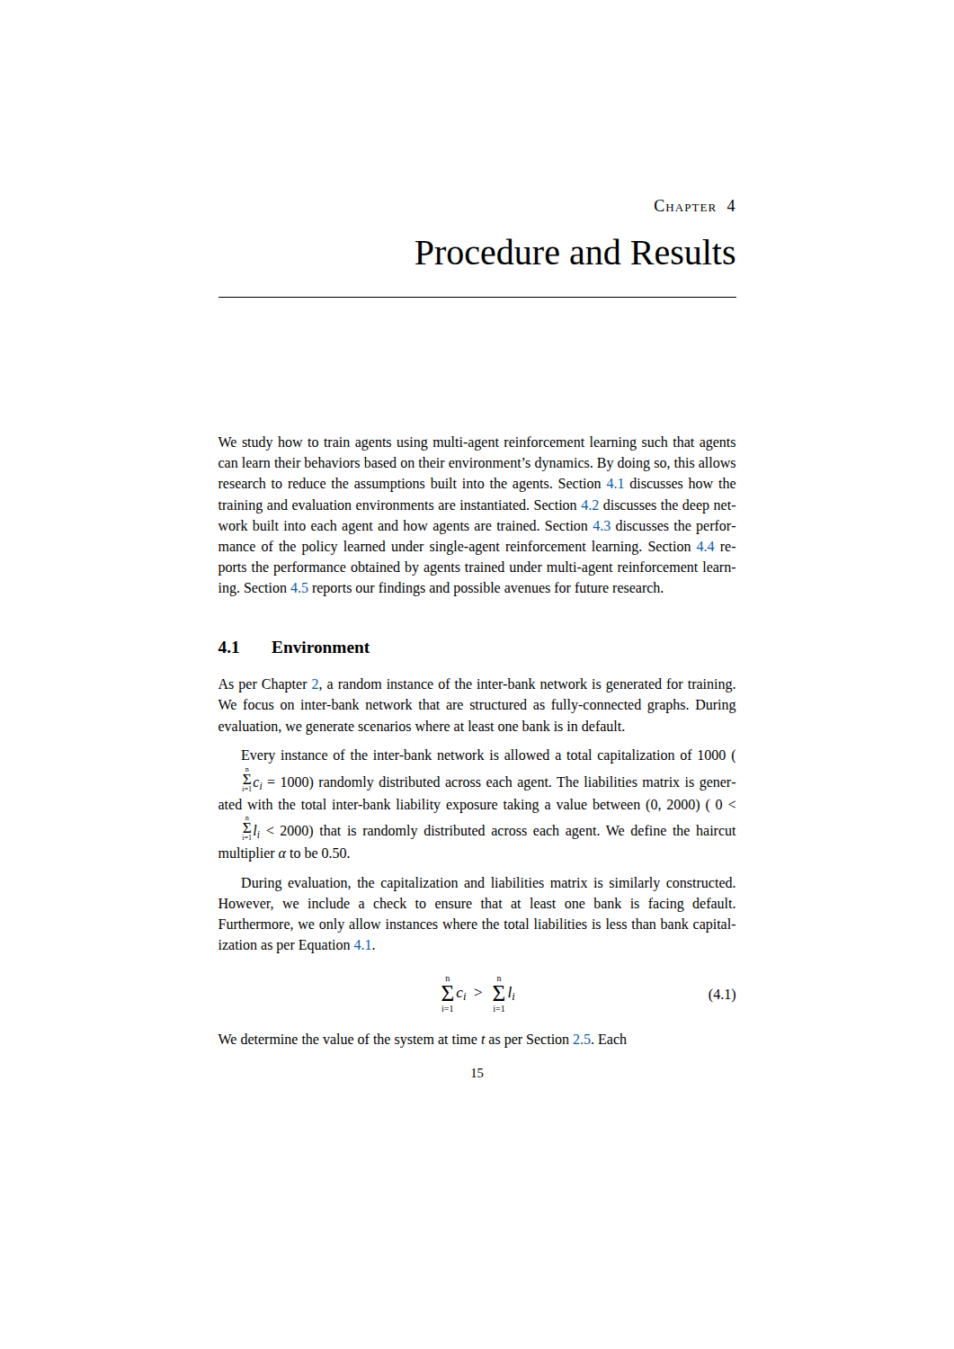Chapter 4
Procedure and Results
We study how to train agents using multi-agent reinforcement learning such that agents can learn their behaviors based on their environment’s dynamics. By doing so, this allows research to reduce the assumptions built into the agents. Section 4.1 discusses how the training and evaluation environments are instantiated. Section 4.2 discusses the deep network built into each agent and how agents are trained. Section 4.3 discusses the performance of the policy learned under single-agent reinforcement learning. Section 4.4 reports the performance obtained by agents trained under multi-agent reinforcement learning. Section 4.5 reports our findings and possible avenues for future research.
4.1 Environment
As per Chapter 2, a random instance of the inter-bank network is generated for training. We focus on inter-bank network that are structured as fully-connected graphs. During evaluation, we generate scenarios where at least one bank is in default.
Every instance of the inter-bank network is allowed a total capitalization of 1000 (nΣi=1 ci = 1000) randomly distributed across each agent. The liabilities matrix is generated with the total inter-bank liability exposure taking a value between (0, 2000) ( 0 < nΣi=1 li < 2000) that is randomly distributed across each agent. We define the haircut multiplier α to be 0.50.
During evaluation, the capitalization and liabilities matrix is similarly constructed. However, we include a check to ensure that at least one bank is facing default. Furthermore, we only allow instances where the total liabilities is less than bank capitalization as per Equation 4.1.
nΣi=1 ci > nΣi=1 li (4.1)
We determine the value of the system at time t as per Section 2.5. Each
15